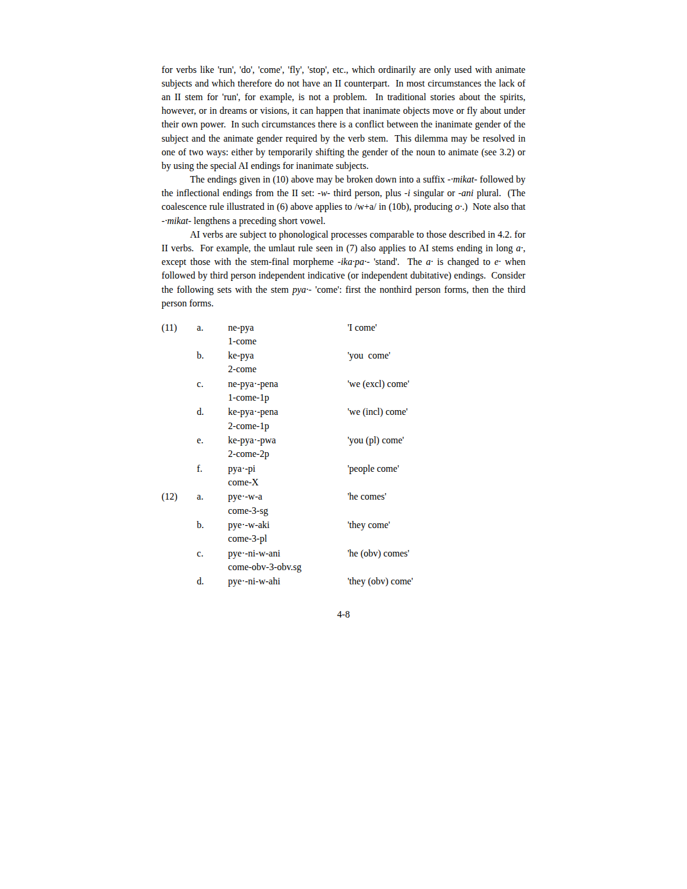for verbs like 'run', 'do', 'come', 'fly', 'stop', etc., which ordinarily are only used with animate subjects and which therefore do not have an II counterpart. In most circumstances the lack of an II stem for 'run', for example, is not a problem. In traditional stories about the spirits, however, or in dreams or visions, it can happen that inanimate objects move or fly about under their own power. In such circumstances there is a conflict between the inanimate gender of the subject and the animate gender required by the verb stem. This dilemma may be resolved in one of two ways: either by temporarily shifting the gender of the noun to animate (see 3.2) or by using the special AI endings for inanimate subjects.
The endings given in (10) above may be broken down into a suffix -·mikat- followed by the inflectional endings from the II set: -w- third person, plus -i singular or -ani plural. (The coalescence rule illustrated in (6) above applies to /w+a/ in (10b), producing o·.) Note also that -·mikat- lengthens a preceding short vowel.
AI verbs are subject to phonological processes comparable to those described in 4.2. for II verbs. For example, the umlaut rule seen in (7) also applies to AI stems ending in long a·, except those with the stem-final morpheme -ika·pa·- 'stand'. The a· is changed to e· when followed by third person independent indicative (or independent dubitative) endings. Consider the following sets with the stem pya·- 'come': first the nonthird person forms, then the third person forms.
| (11) | a. | ne-pya | 'I come' |
| | | 1-come | |
| | b. | ke-pya | 'you come' |
| | | 2-come | |
| | c. | ne-pya·-pena | 'we (excl) come' |
| | | 1-come-1p | |
| | d. | ke-pya·-pena | 'we (incl) come' |
| | | 2-come-1p | |
| | e. | ke-pya·-pwa | 'you (pl) come' |
| | | 2-come-2p | |
| | f. | pya·-pi | 'people come' |
| | | come-X | |
| (12) | a. | pye·-w-a | 'he comes' |
| | | come-3-sg | |
| | b. | pye·-w-aki | 'they come' |
| | | come-3-pl | |
| | c. | pye·-ni-w-ani | 'he (obv) comes' |
| | | come-obv-3-obv.sg | |
| | d. | pye·-ni-w-ahi | 'they (obv) come' |
4-8